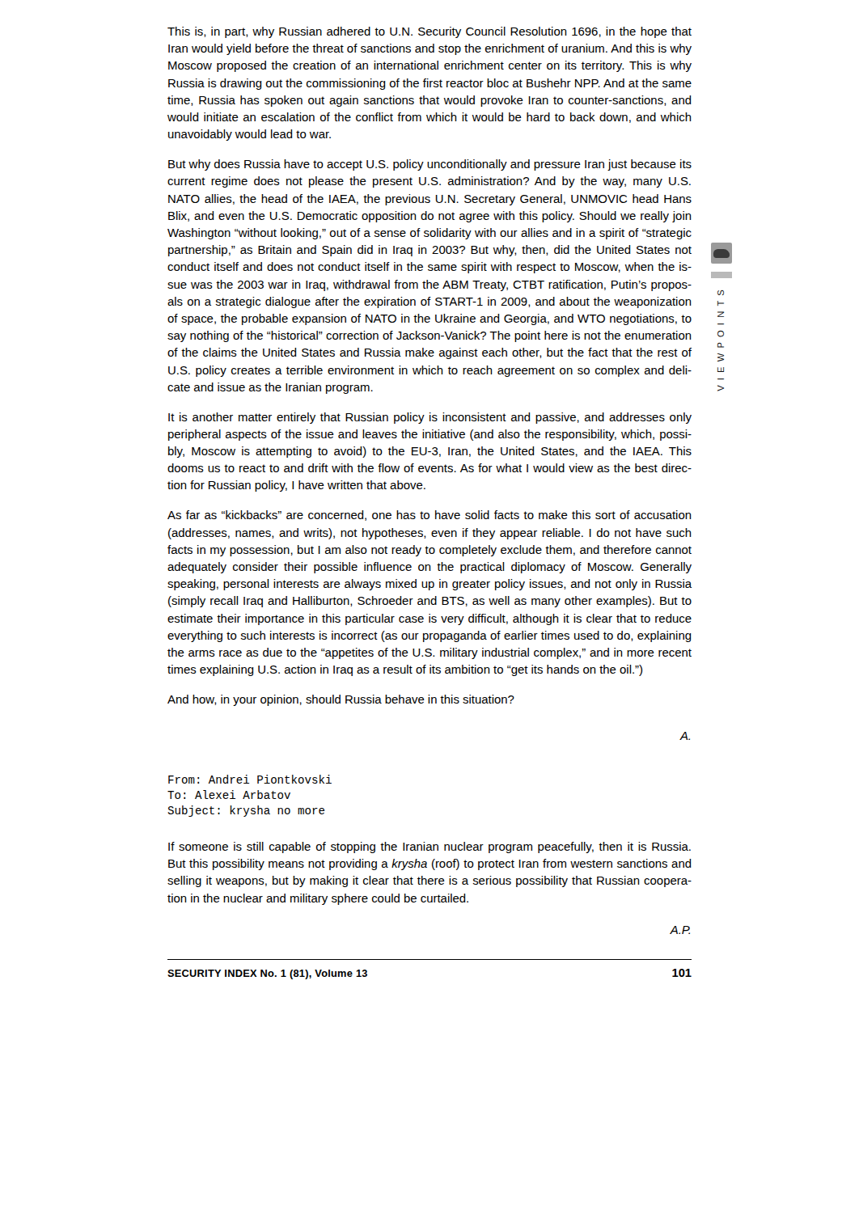VIEWPOINTS
This is, in part, why Russian adhered to U.N. Security Council Resolution 1696, in the hope that Iran would yield before the threat of sanctions and stop the enrichment of uranium. And this is why Moscow proposed the creation of an international enrichment center on its territory. This is why Russia is drawing out the commissioning of the first reactor bloc at Bushehr NPP. And at the same time, Russia has spoken out again sanctions that would provoke Iran to counter-sanctions, and would initiate an escalation of the conflict from which it would be hard to back down, and which unavoidably would lead to war.
But why does Russia have to accept U.S. policy unconditionally and pressure Iran just because its current regime does not please the present U.S. administration? And by the way, many U.S. NATO allies, the head of the IAEA, the previous U.N. Secretary General, UNMOVIC head Hans Blix, and even the U.S. Democratic opposition do not agree with this policy. Should we really join Washington “without looking,” out of a sense of solidarity with our allies and in a spirit of “strategic partnership,” as Britain and Spain did in Iraq in 2003? But why, then, did the United States not conduct itself and does not conduct itself in the same spirit with respect to Moscow, when the issue was the 2003 war in Iraq, withdrawal from the ABM Treaty, CTBT ratification, Putin’s proposals on a strategic dialogue after the expiration of START-1 in 2009, and about the weaponization of space, the probable expansion of NATO in the Ukraine and Georgia, and WTO negotiations, to say nothing of the “historical” correction of Jackson-Vanick? The point here is not the enumeration of the claims the United States and Russia make against each other, but the fact that the rest of U.S. policy creates a terrible environment in which to reach agreement on so complex and delicate and issue as the Iranian program.
It is another matter entirely that Russian policy is inconsistent and passive, and addresses only peripheral aspects of the issue and leaves the initiative (and also the responsibility, which, possibly, Moscow is attempting to avoid) to the EU-3, Iran, the United States, and the IAEA. This dooms us to react to and drift with the flow of events. As for what I would view as the best direction for Russian policy, I have written that above.
As far as “kickbacks” are concerned, one has to have solid facts to make this sort of accusation (addresses, names, and writs), not hypotheses, even if they appear reliable. I do not have such facts in my possession, but I am also not ready to completely exclude them, and therefore cannot adequately consider their possible influence on the practical diplomacy of Moscow. Generally speaking, personal interests are always mixed up in greater policy issues, and not only in Russia (simply recall Iraq and Halliburton, Schroeder and BTS, as well as many other examples). But to estimate their importance in this particular case is very difficult, although it is clear that to reduce everything to such interests is incorrect (as our propaganda of earlier times used to do, explaining the arms race as due to the “appetites of the U.S. military industrial complex,” and in more recent times explaining U.S. action in Iraq as a result of its ambition to “get its hands on the oil.”)
And how, in your opinion, should Russia behave in this situation?
A.
From: Andrei Piontkovski
To: Alexei Arbatov
Subject: krysha no more
If someone is still capable of stopping the Iranian nuclear program peacefully, then it is Russia. But this possibility means not providing a krysha (roof) to protect Iran from western sanctions and selling it weapons, but by making it clear that there is a serious possibility that Russian cooperation in the nuclear and military sphere could be curtailed.
A.P.
SECURITY INDEX No. 1 (81), Volume 13 101